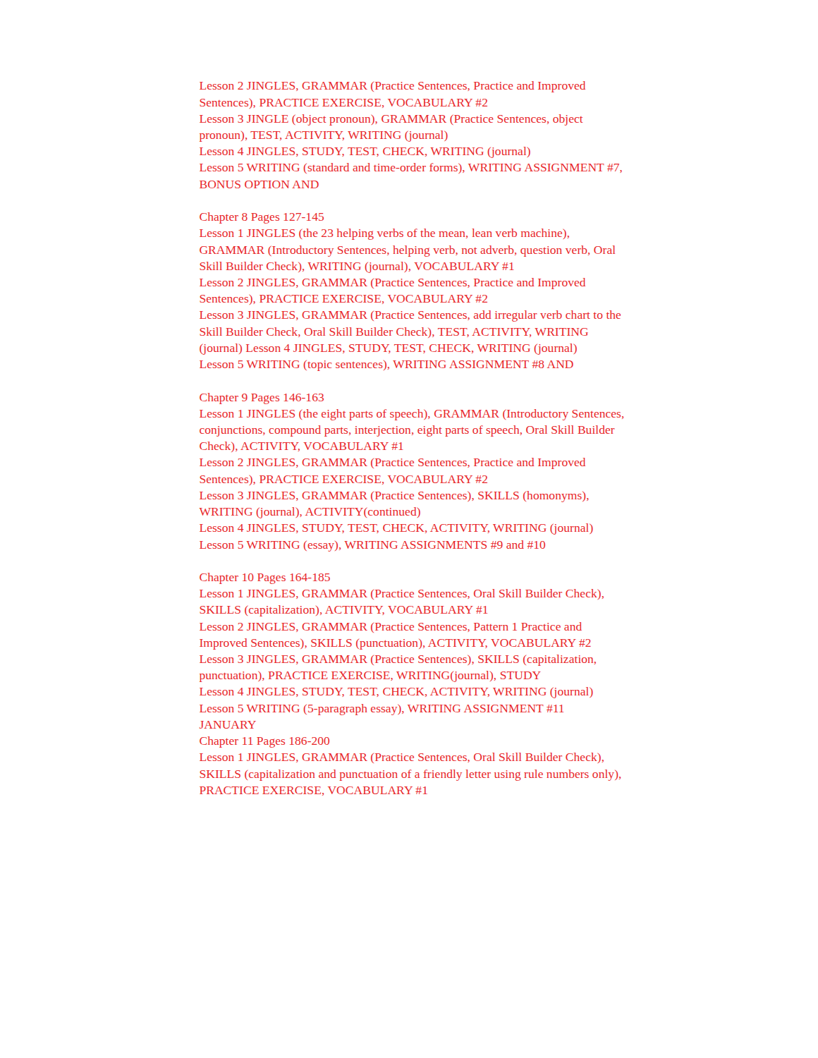Lesson 2 JINGLES, GRAMMAR (Practice Sentences, Practice and Improved Sentences), PRACTICE EXERCISE, VOCABULARY #2
Lesson 3 JINGLE (object pronoun), GRAMMAR (Practice Sentences, object pronoun), TEST, ACTIVITY, WRITING (journal)
Lesson 4 JINGLES, STUDY, TEST, CHECK, WRITING (journal)
Lesson 5 WRITING (standard and time-order forms), WRITING ASSIGNMENT #7, BONUS OPTION AND
Chapter 8 Pages 127-145
Lesson 1 JINGLES (the 23 helping verbs of the mean, lean verb machine), GRAMMAR (Introductory Sentences, helping verb, not adverb, question verb, Oral Skill Builder Check), WRITING (journal), VOCABULARY #1
Lesson 2 JINGLES, GRAMMAR (Practice Sentences, Practice and Improved Sentences), PRACTICE EXERCISE, VOCABULARY #2
Lesson 3 JINGLES, GRAMMAR (Practice Sentences, add irregular verb chart to the Skill Builder Check, Oral Skill Builder Check), TEST, ACTIVITY, WRITING (journal) Lesson 4 JINGLES, STUDY, TEST, CHECK, WRITING (journal)
Lesson 5 WRITING (topic sentences), WRITING ASSIGNMENT #8 AND
Chapter 9 Pages 146-163
Lesson 1 JINGLES (the eight parts of speech), GRAMMAR (Introductory Sentences, conjunctions, compound parts, interjection, eight parts of speech, Oral Skill Builder Check), ACTIVITY, VOCABULARY #1
Lesson 2 JINGLES, GRAMMAR (Practice Sentences, Practice and Improved Sentences), PRACTICE EXERCISE, VOCABULARY #2
Lesson 3 JINGLES, GRAMMAR (Practice Sentences), SKILLS (homonyms), WRITING (journal), ACTIVITY(continued)
Lesson 4 JINGLES, STUDY, TEST, CHECK, ACTIVITY, WRITING (journal)
Lesson 5 WRITING (essay), WRITING ASSIGNMENTS #9 and #10
Chapter 10 Pages 164-185
Lesson 1 JINGLES, GRAMMAR (Practice Sentences, Oral Skill Builder Check), SKILLS (capitalization), ACTIVITY, VOCABULARY #1
Lesson 2 JINGLES, GRAMMAR (Practice Sentences, Pattern 1 Practice and Improved Sentences), SKILLS (punctuation), ACTIVITY, VOCABULARY #2
Lesson 3 JINGLES, GRAMMAR (Practice Sentences), SKILLS (capitalization, punctuation), PRACTICE EXERCISE, WRITING(journal), STUDY
Lesson 4 JINGLES, STUDY, TEST, CHECK, ACTIVITY, WRITING (journal)
Lesson 5 WRITING (5-paragraph essay), WRITING ASSIGNMENT #11
JANUARY
Chapter 11 Pages 186-200
Lesson 1 JINGLES, GRAMMAR (Practice Sentences, Oral Skill Builder Check), SKILLS (capitalization and punctuation of a friendly letter using rule numbers only), PRACTICE EXERCISE, VOCABULARY #1